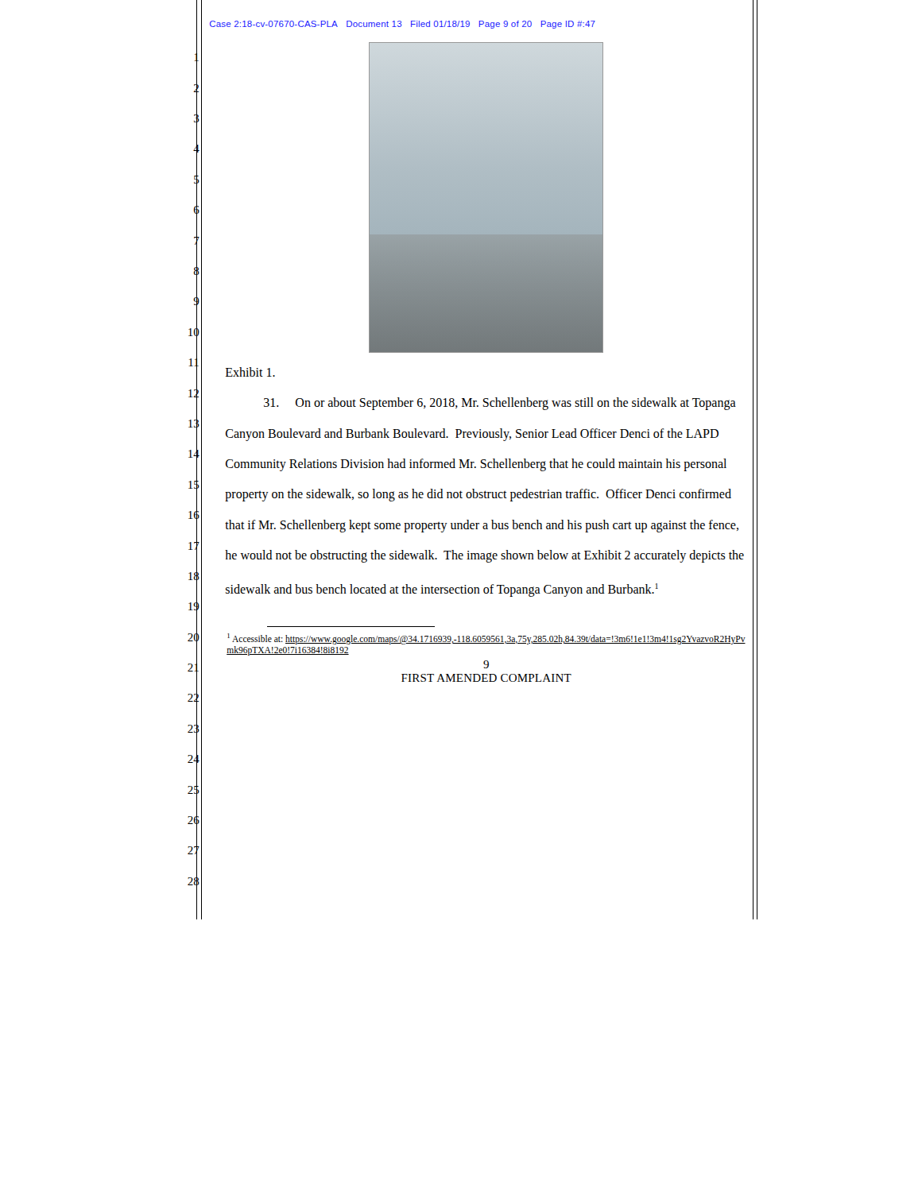Case 2:18-cv-07670-CAS-PLA Document 13 Filed 01/18/19 Page 9 of 20 Page ID #:47
1
2
3
4
5
6
7
8
9
10
11
12
13
14
15
16
17
18
19
20
21
22
23
24
25
26
27
28
Exhibit 1.
31. On or about September 6, 2018, Mr. Schellenberg was still on the sidewalk at Topanga Canyon Boulevard and Burbank Boulevard. Previously, Senior Lead Officer Denci of the LAPD Community Relations Division had informed Mr. Schellenberg that he could maintain his personal property on the sidewalk, so long as he did not obstruct pedestrian traffic. Officer Denci confirmed that if Mr. Schellenberg kept some property under a bus bench and his push cart up against the fence, he would not be obstructing the sidewalk. The image shown below at Exhibit 2 accurately depicts the sidewalk and bus bench located at the intersection of Topanga Canyon and Burbank.1
1 Accessible at: https://www.google.com/maps/@34.1716939,-118.6059561,3a,75y,285.02h,84.39t/data=!3m6!1e1!3m4!1sg2YvazvoR2HyPvmk96pTXA!2e0!7i16384!8i8192
9 FIRST AMENDED COMPLAINT